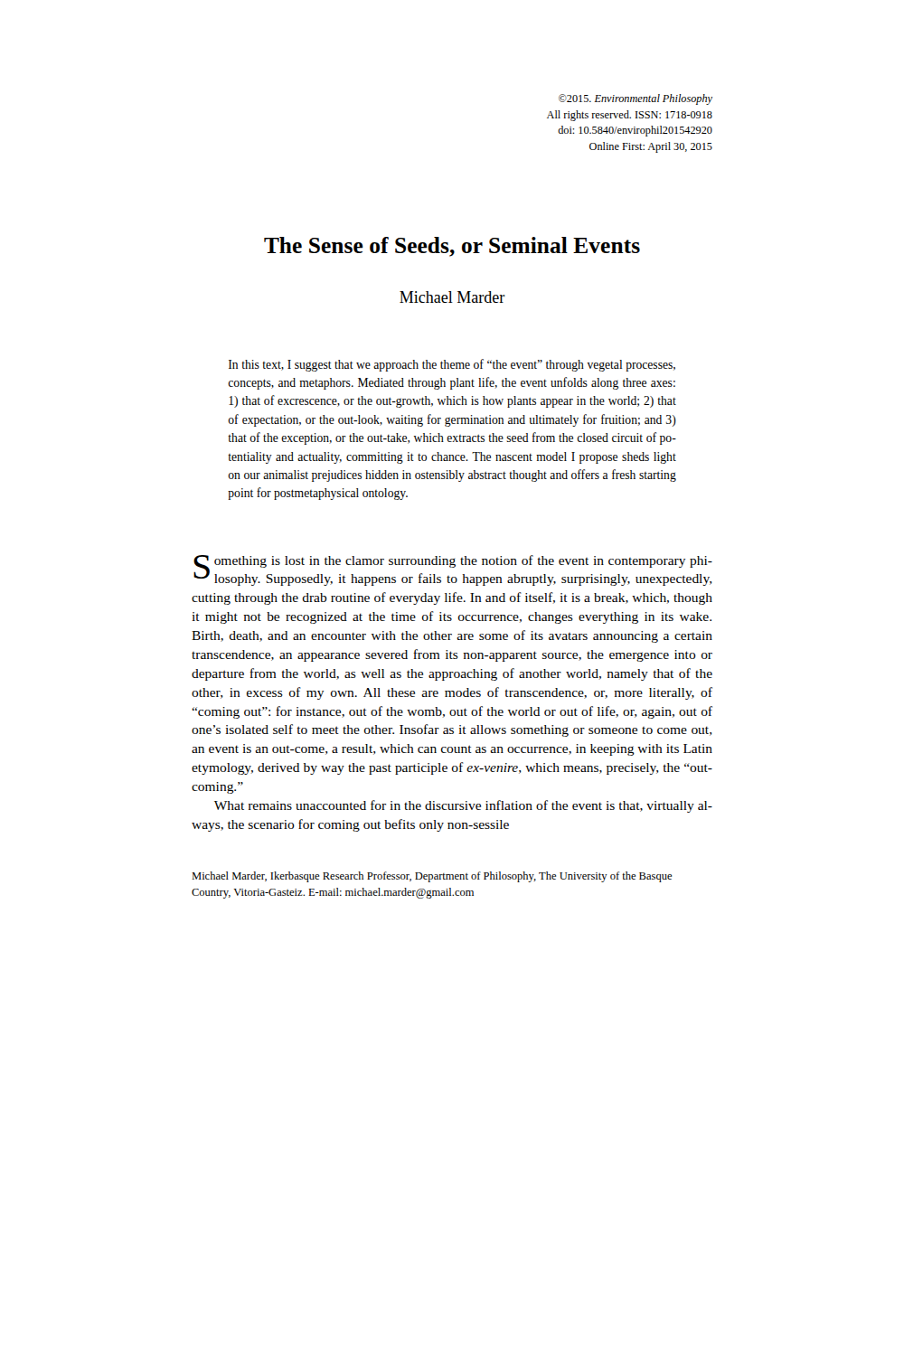©2015. Environmental Philosophy
All rights reserved. ISSN: 1718-0918
doi: 10.5840/envirophil201542920
Online First: April 30, 2015
The Sense of Seeds, or Seminal Events
Michael Marder
In this text, I suggest that we approach the theme of “the event” through vegetal processes, concepts, and metaphors. Mediated through plant life, the event unfolds along three axes: 1) that of excrescence, or the out-growth, which is how plants appear in the world; 2) that of expectation, or the out-look, waiting for germination and ultimately for fruition; and 3) that of the exception, or the out-take, which extracts the seed from the closed circuit of potentiality and actuality, committing it to chance. The nascent model I propose sheds light on our animalist prejudices hidden in ostensibly abstract thought and offers a fresh starting point for postmetaphysical ontology.
Something is lost in the clamor surrounding the notion of the event in contemporary philosophy. Supposedly, it happens or fails to happen abruptly, surprisingly, unexpectedly, cutting through the drab routine of everyday life. In and of itself, it is a break, which, though it might not be recognized at the time of its occurrence, changes everything in its wake. Birth, death, and an encounter with the other are some of its avatars announcing a certain transcendence, an appearance severed from its non-apparent source, the emergence into or departure from the world, as well as the approaching of another world, namely that of the other, in excess of my own. All these are modes of transcendence, or, more literally, of “coming out”: for instance, out of the womb, out of the world or out of life, or, again, out of one’s isolated self to meet the other. Insofar as it allows something or someone to come out, an event is an out-come, a result, which can count as an occurrence, in keeping with its Latin etymology, derived by way the past participle of ex-venire, which means, precisely, the “out-coming.”
What remains unaccounted for in the discursive inflation of the event is that, virtually always, the scenario for coming out befits only non-sessile
Michael Marder, Ikerbasque Research Professor, Department of Philosophy, The University of the Basque Country, Vitoria-Gasteiz. E-mail: michael.marder@gmail.com